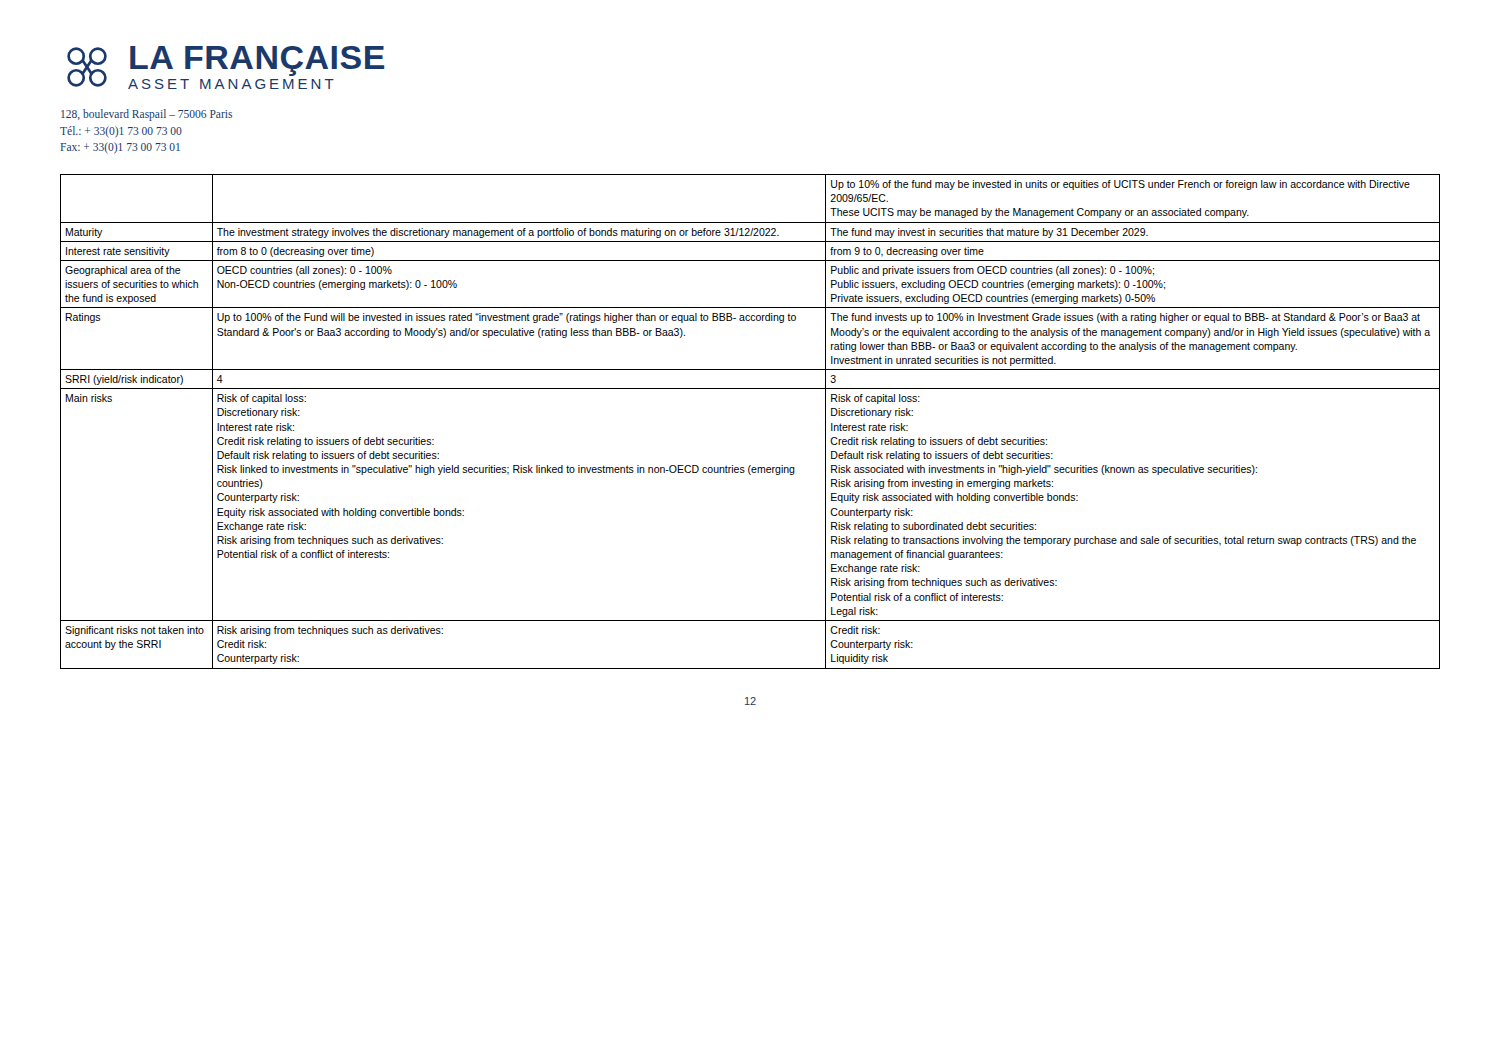LA FRANÇAISE
ASSET MANAGEMENT
128, boulevard Raspail – 75006 Paris
Tél.: + 33(0)1 73 00 73 00
Fax: + 33(0)1 73 00 73 01
| | | Up to 10% of the fund may be invested in units or equities of UCITS under French or foreign law in accordance with Directive 2009/65/EC. These UCITS may be managed by the Management Company or an associated company. |
| Maturity | The investment strategy involves the discretionary management of a portfolio of bonds maturing on or before 31/12/2022. | The fund may invest in securities that mature by 31 December 2029. |
| Interest rate sensitivity | from 8 to 0 (decreasing over time) | from 9 to 0, decreasing over time |
| Geographical area of the issuers of securities to which the fund is exposed | OECD countries (all zones): 0 - 100% Non-OECD countries (emerging markets): 0 - 100% | Public and private issuers from OECD countries (all zones): 0 - 100%; Public issuers, excluding OECD countries (emerging markets): 0 -100%; Private issuers, excluding OECD countries (emerging markets) 0-50% |
| Ratings | Up to 100% of the Fund will be invested in issues rated “investment grade” (ratings higher than or equal to BBB- according to Standard & Poor's or Baa3 according to Moody's) and/or speculative (rating less than BBB- or Baa3). | The fund invests up to 100% in Investment Grade issues (with a rating higher or equal to BBB- at Standard & Poor’s or Baa3 at Moody’s or the equivalent according to the analysis of the management company) and/or in High Yield issues (speculative) with a rating lower than BBB- or Baa3 or equivalent according to the analysis of the management company. Investment in unrated securities is not permitted. |
| SRRI (yield/risk indicator) | 4 | 3 |
| Main risks | Risk of capital loss: Discretionary risk: Interest rate risk: Credit risk relating to issuers of debt securities: Default risk relating to issuers of debt securities: Risk linked to investments in "speculative" high yield securities; Risk linked to investments in non-OECD countries (emerging countries) Counterparty risk: Equity risk associated with holding convertible bonds: Exchange rate risk: Risk arising from techniques such as derivatives: Potential risk of a conflict of interests: | Risk of capital loss: Discretionary risk: Interest rate risk: Credit risk relating to issuers of debt securities: Default risk relating to issuers of debt securities: Risk associated with investments in "high-yield" securities (known as speculative securities): Risk arising from investing in emerging markets: Equity risk associated with holding convertible bonds: Counterparty risk: Risk relating to subordinated debt securities: Risk relating to transactions involving the temporary purchase and sale of securities, total return swap contracts (TRS) and the management of financial guarantees: Exchange rate risk: Risk arising from techniques such as derivatives: Potential risk of a conflict of interests: Legal risk: |
| Significant risks not taken into account by the SRRI | Risk arising from techniques such as derivatives: Credit risk: Counterparty risk: | Credit risk: Counterparty risk: Liquidity risk |
12